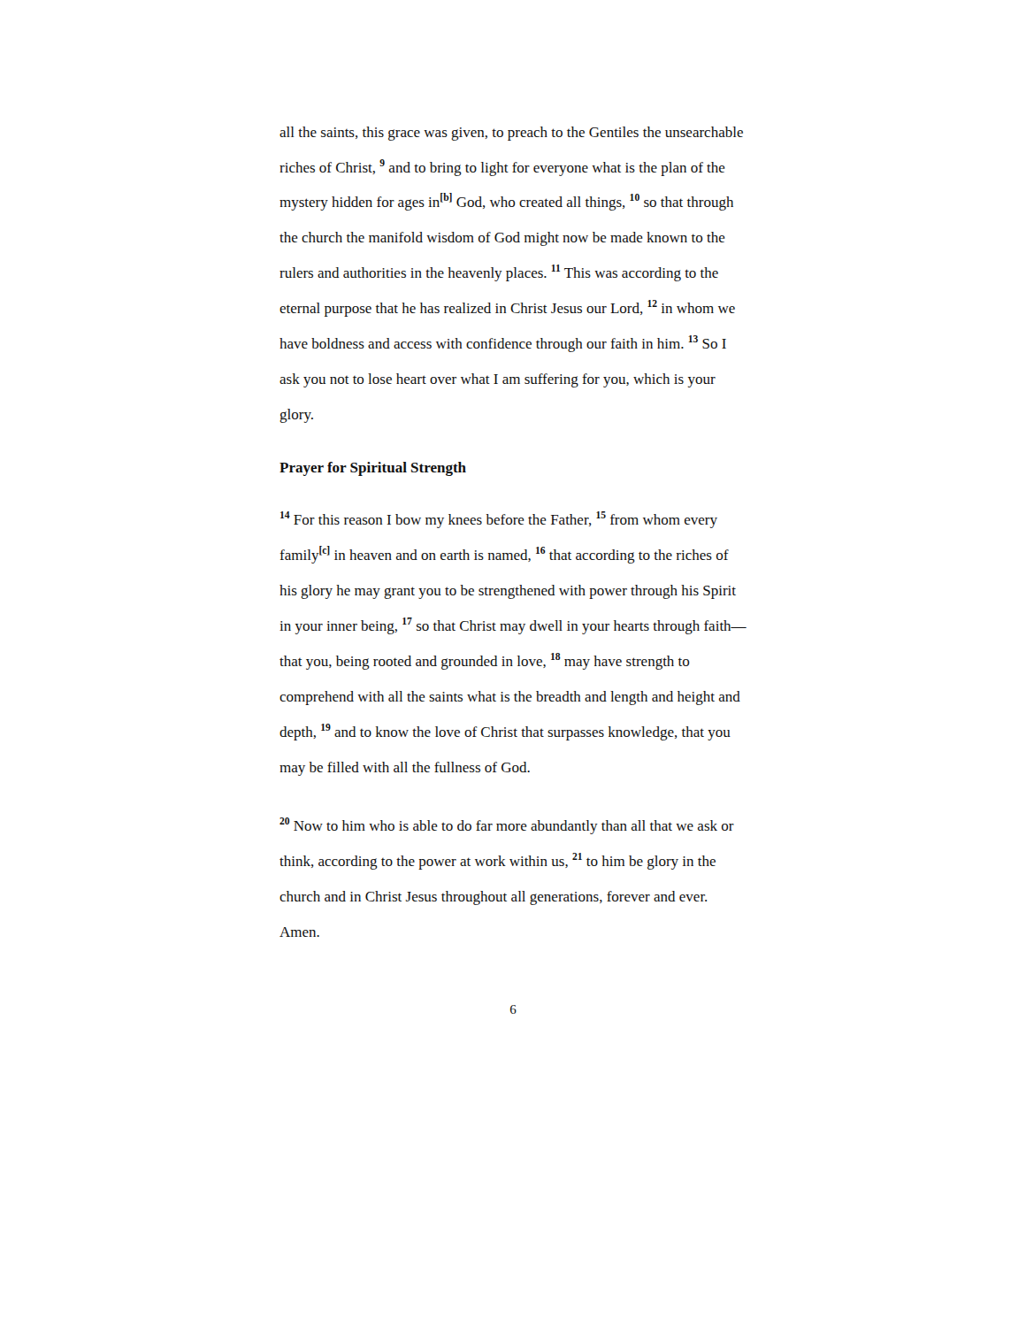all the saints, this grace was given, to preach to the Gentiles the unsearchable riches of Christ, 9 and to bring to light for everyone what is the plan of the mystery hidden for ages in[b] God, who created all things, 10 so that through the church the manifold wisdom of God might now be made known to the rulers and authorities in the heavenly places. 11 This was according to the eternal purpose that he has realized in Christ Jesus our Lord, 12 in whom we have boldness and access with confidence through our faith in him. 13 So I ask you not to lose heart over what I am suffering for you, which is your glory.
Prayer for Spiritual Strength
14 For this reason I bow my knees before the Father, 15 from whom every family[c] in heaven and on earth is named, 16 that according to the riches of his glory he may grant you to be strengthened with power through his Spirit in your inner being, 17 so that Christ may dwell in your hearts through faith—that you, being rooted and grounded in love, 18 may have strength to comprehend with all the saints what is the breadth and length and height and depth, 19 and to know the love of Christ that surpasses knowledge, that you may be filled with all the fullness of God.
20 Now to him who is able to do far more abundantly than all that we ask or think, according to the power at work within us, 21 to him be glory in the church and in Christ Jesus throughout all generations, forever and ever. Amen.
6